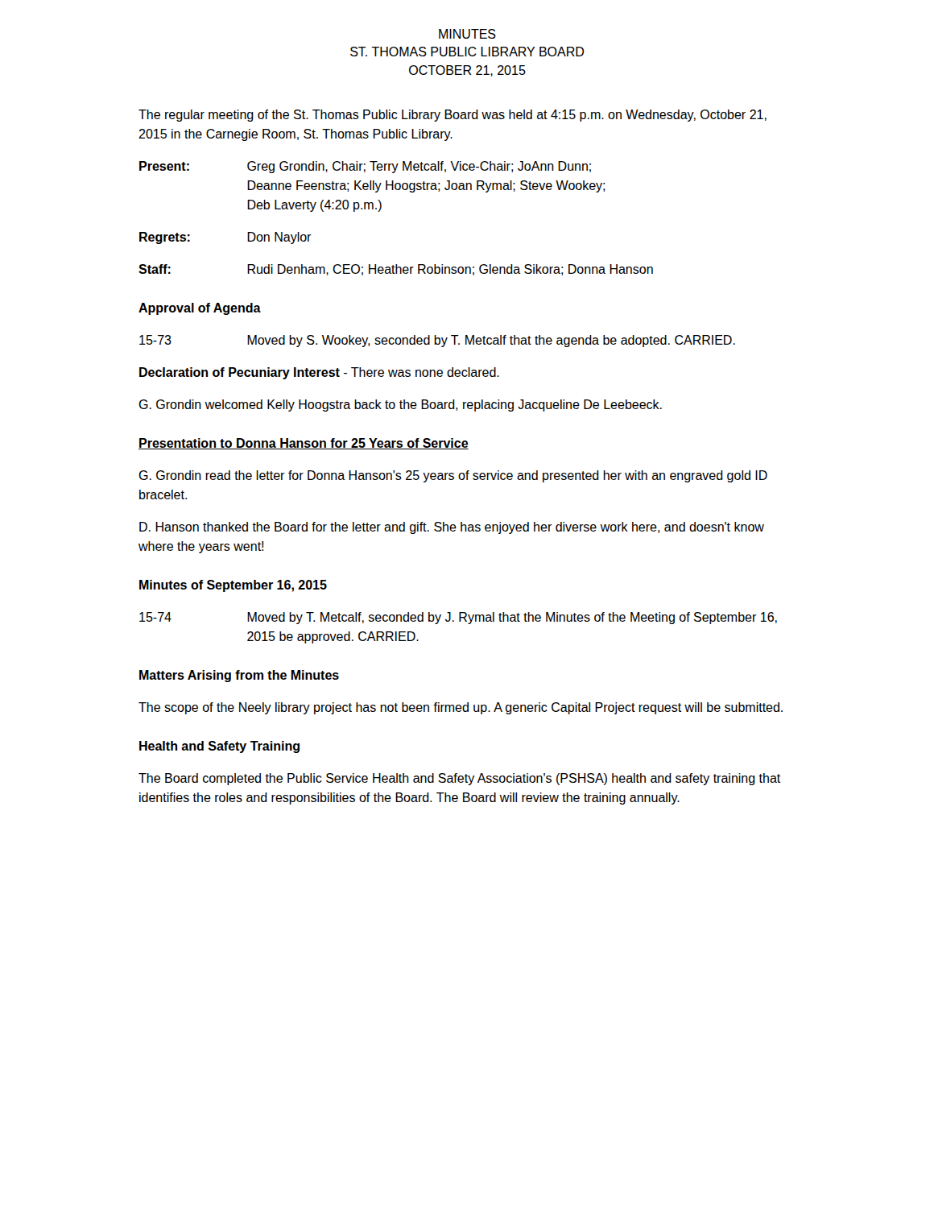MINUTES
ST. THOMAS PUBLIC LIBRARY BOARD
OCTOBER 21, 2015
The regular meeting of the St. Thomas Public Library Board was held at 4:15 p.m. on Wednesday, October 21, 2015 in the Carnegie Room, St. Thomas Public Library.
Present:
Greg Grondin, Chair; Terry Metcalf, Vice-Chair; JoAnn Dunn;
Deanne Feenstra; Kelly Hoogstra; Joan Rymal; Steve Wookey;
Deb Laverty (4:20 p.m.)
Regrets:
Don Naylor
Staff:
Rudi Denham, CEO; Heather Robinson; Glenda Sikora; Donna Hanson
Approval of Agenda
15-73
Moved by S. Wookey, seconded by T. Metcalf that the agenda be adopted. CARRIED.
Declaration of Pecuniary Interest - There was none declared.
G. Grondin welcomed Kelly Hoogstra back to the Board, replacing Jacqueline De Leebeeck.
Presentation to Donna Hanson for 25 Years of Service
G. Grondin read the letter for Donna Hanson's 25 years of service and presented her with an engraved gold ID bracelet.
D. Hanson thanked the Board for the letter and gift. She has enjoyed her diverse work here, and doesn't know where the years went!
Minutes of September 16, 2015
15-74
Moved by T. Metcalf, seconded by J. Rymal that the Minutes of the Meeting of September 16, 2015 be approved. CARRIED.
Matters Arising from the Minutes
The scope of the Neely library project has not been firmed up. A generic Capital Project request will be submitted.
Health and Safety Training
The Board completed the Public Service Health and Safety Association's (PSHSA) health and safety training that identifies the roles and responsibilities of the Board. The Board will review the training annually.